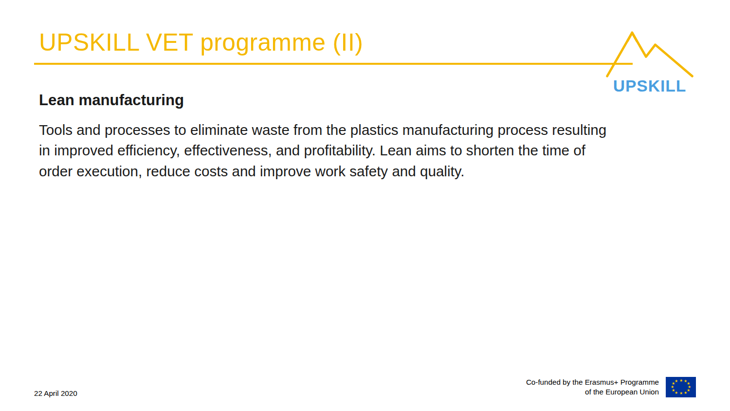UPSKILL VET programme (II)
UPSKILL
Lean manufacturing
Tools and processes to eliminate waste from the plastics manufacturing process resulting in improved efficiency, effectiveness, and profitability. Lean aims to shorten the time of order execution, reduce costs and improve work safety and quality.
22 April 2020
Co-funded by the Erasmus+ Programme
of the European Union
★ ★ ★ ★ ★ ★ ★ ★ ★ ★ ★ ★